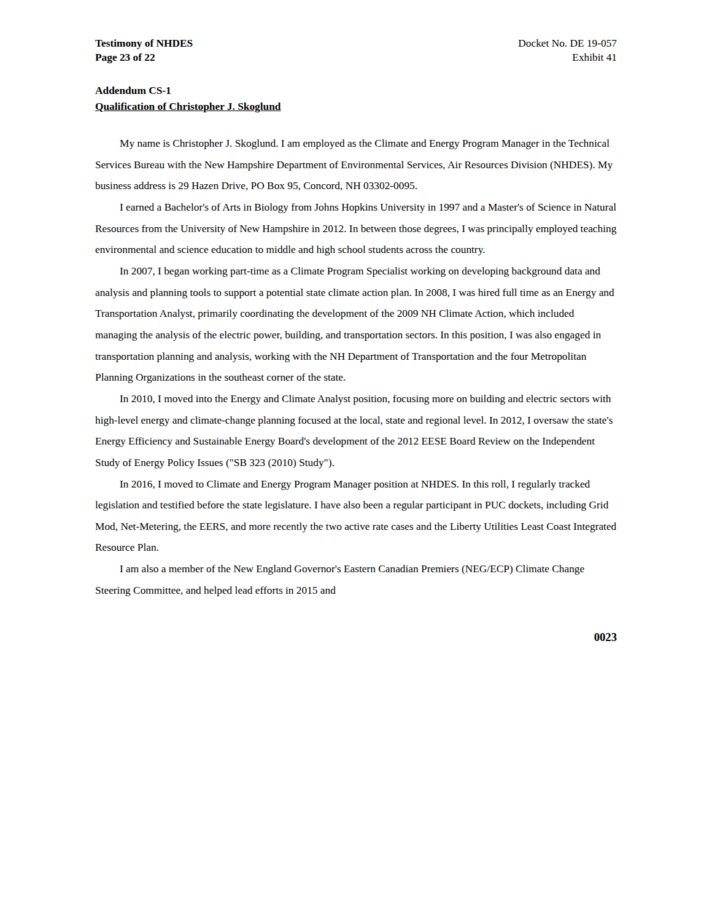Testimony of NHDES
Page 23 of 22
Docket No. DE 19-057
Exhibit 41
Addendum CS-1
Qualification of Christopher J. Skoglund
My name is Christopher J. Skoglund. I am employed as the Climate and Energy Program Manager in the Technical Services Bureau with the New Hampshire Department of Environmental Services, Air Resources Division (NHDES). My business address is 29 Hazen Drive, PO Box 95, Concord, NH 03302-0095.
I earned a Bachelor's of Arts in Biology from Johns Hopkins University in 1997 and a Master's of Science in Natural Resources from the University of New Hampshire in 2012. In between those degrees, I was principally employed teaching environmental and science education to middle and high school students across the country.
In 2007, I began working part-time as a Climate Program Specialist working on developing background data and analysis and planning tools to support a potential state climate action plan. In 2008, I was hired full time as an Energy and Transportation Analyst, primarily coordinating the development of the 2009 NH Climate Action, which included managing the analysis of the electric power, building, and transportation sectors. In this position, I was also engaged in transportation planning and analysis, working with the NH Department of Transportation and the four Metropolitan Planning Organizations in the southeast corner of the state.
In 2010, I moved into the Energy and Climate Analyst position, focusing more on building and electric sectors with high-level energy and climate-change planning focused at the local, state and regional level. In 2012, I oversaw the state's Energy Efficiency and Sustainable Energy Board's development of the 2012 EESE Board Review on the Independent Study of Energy Policy Issues ("SB 323 (2010) Study").
In 2016, I moved to Climate and Energy Program Manager position at NHDES. In this roll, I regularly tracked legislation and testified before the state legislature. I have also been a regular participant in PUC dockets, including Grid Mod, Net-Metering, the EERS, and more recently the two active rate cases and the Liberty Utilities Least Coast Integrated Resource Plan.
I am also a member of the New England Governor's Eastern Canadian Premiers (NEG/ECP) Climate Change Steering Committee, and helped lead efforts in 2015 and
0023